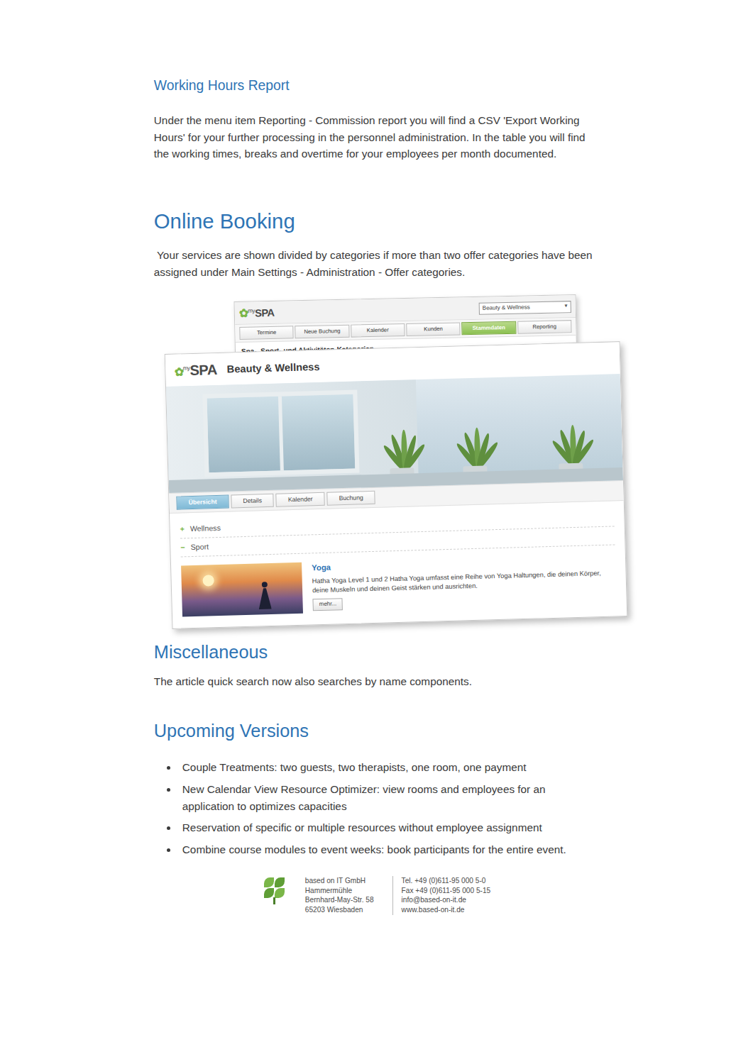Working Hours Report
Under the menu item Reporting - Commission report you will find a CSV 'Export Working Hours' for your further processing in the personnel administration. In the table you will find the working times, breaks and overtime for your employees per month documented.
Online Booking
Your services are shown divided by categories if more than two offer categories have been assigned under Main Settings - Administration - Offer categories.
✿mySPA
Beauty & Wellness
Termine
Neue Buchung
Kalender
Kunden
Stammdaten
Reporting
Spa-, Sport- und Aktivitäten-Kategorien
Zurück
(Ihre Suchanfrage ergab 4 Treffer insgesamt.)
| | Bezeichnung ▲▼ | Anzeigesortierung ▲▼ |
| --- | --- | --- |
| ✎ 🗑 | Sport | 4 |
| ✎ 🗑 | Cosmetic | 1 |
| ✎ 🗑 | Watersport | 3 |
| ✎ 🗑 | Wellness | 2 |
| ✚ | | |
✿mySPA
Beauty & Wellness
Übersicht
Details
Kalender
Buchung
+Wellness
−Sport
Yoga
Hatha Yoga Level 1 und 2 Hatha Yoga umfasst eine Reihe von Yoga Haltungen, die deinen Körper, deine Muskeln und deinen Geist stärken und ausrichten.
mehr...
Miscellaneous
The article quick search now also searches by name components.
Upcoming Versions
Couple Treatments: two guests, two therapists, one room, one payment
New Calendar View Resource Optimizer: view rooms and employees for an application to optimizes capacities
Reservation of specific or multiple resources without employee assignment
Combine course modules to event weeks: book participants for the entire event.
based on IT GmbH
Hammermühle
Bernhard-May-Str. 58
65203 Wiesbaden
Tel. +49 (0)611-95 000 5-0
Fax +49 (0)611-95 000 5-15
info@based-on-it.de
www.based-on-it.de